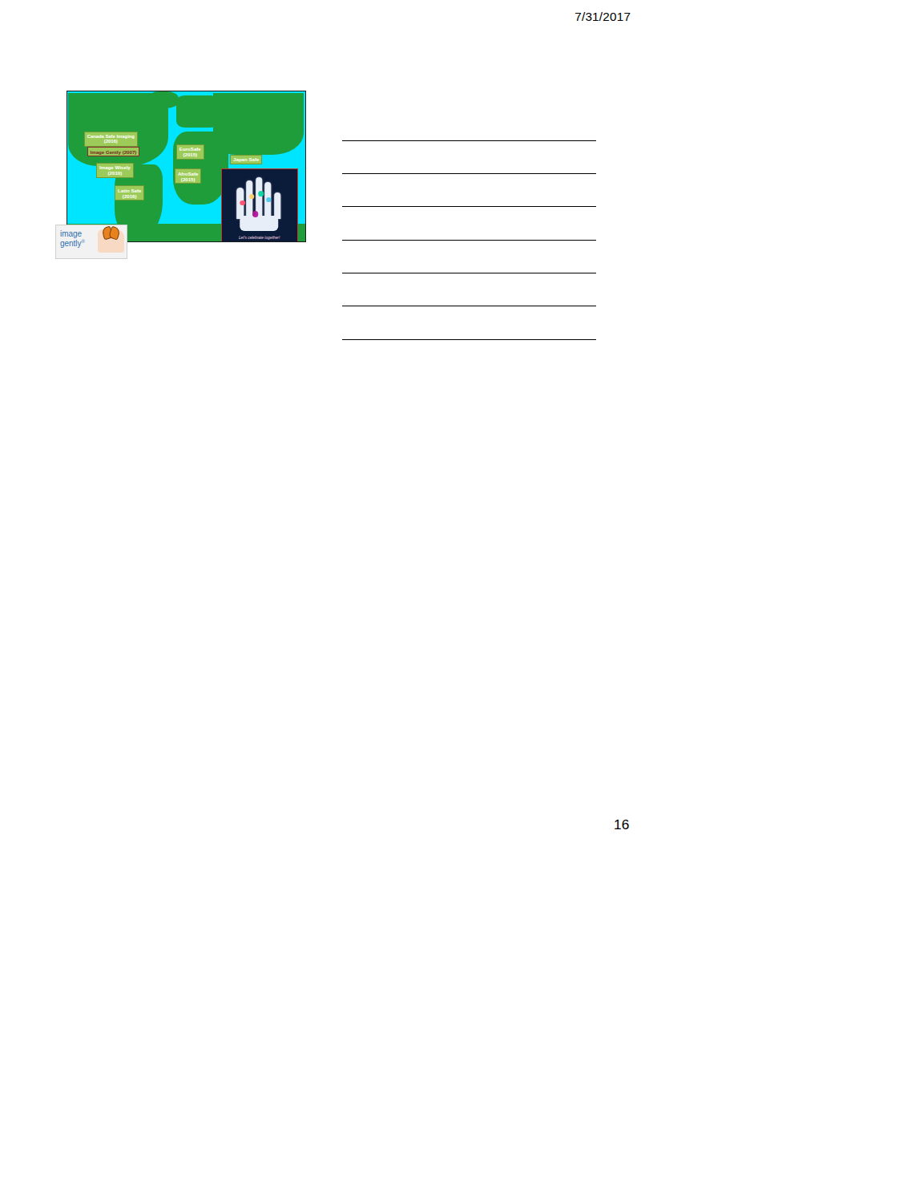7/31/2017
Canada Safe Imaging
(2016)
Image Gently (2007)
Image Wisely
(2010)
Latin Safe
(2016)
EuroSafe
(2015)
AfroSafe
(2015)
Japan Safe
Let's celebrate together!
INTERNATIONAL
DAY OF
RADIOLOGY
THEME: PEDIATRIC IMAGING
NOVEMBER 8, 2015
image
gently®
16